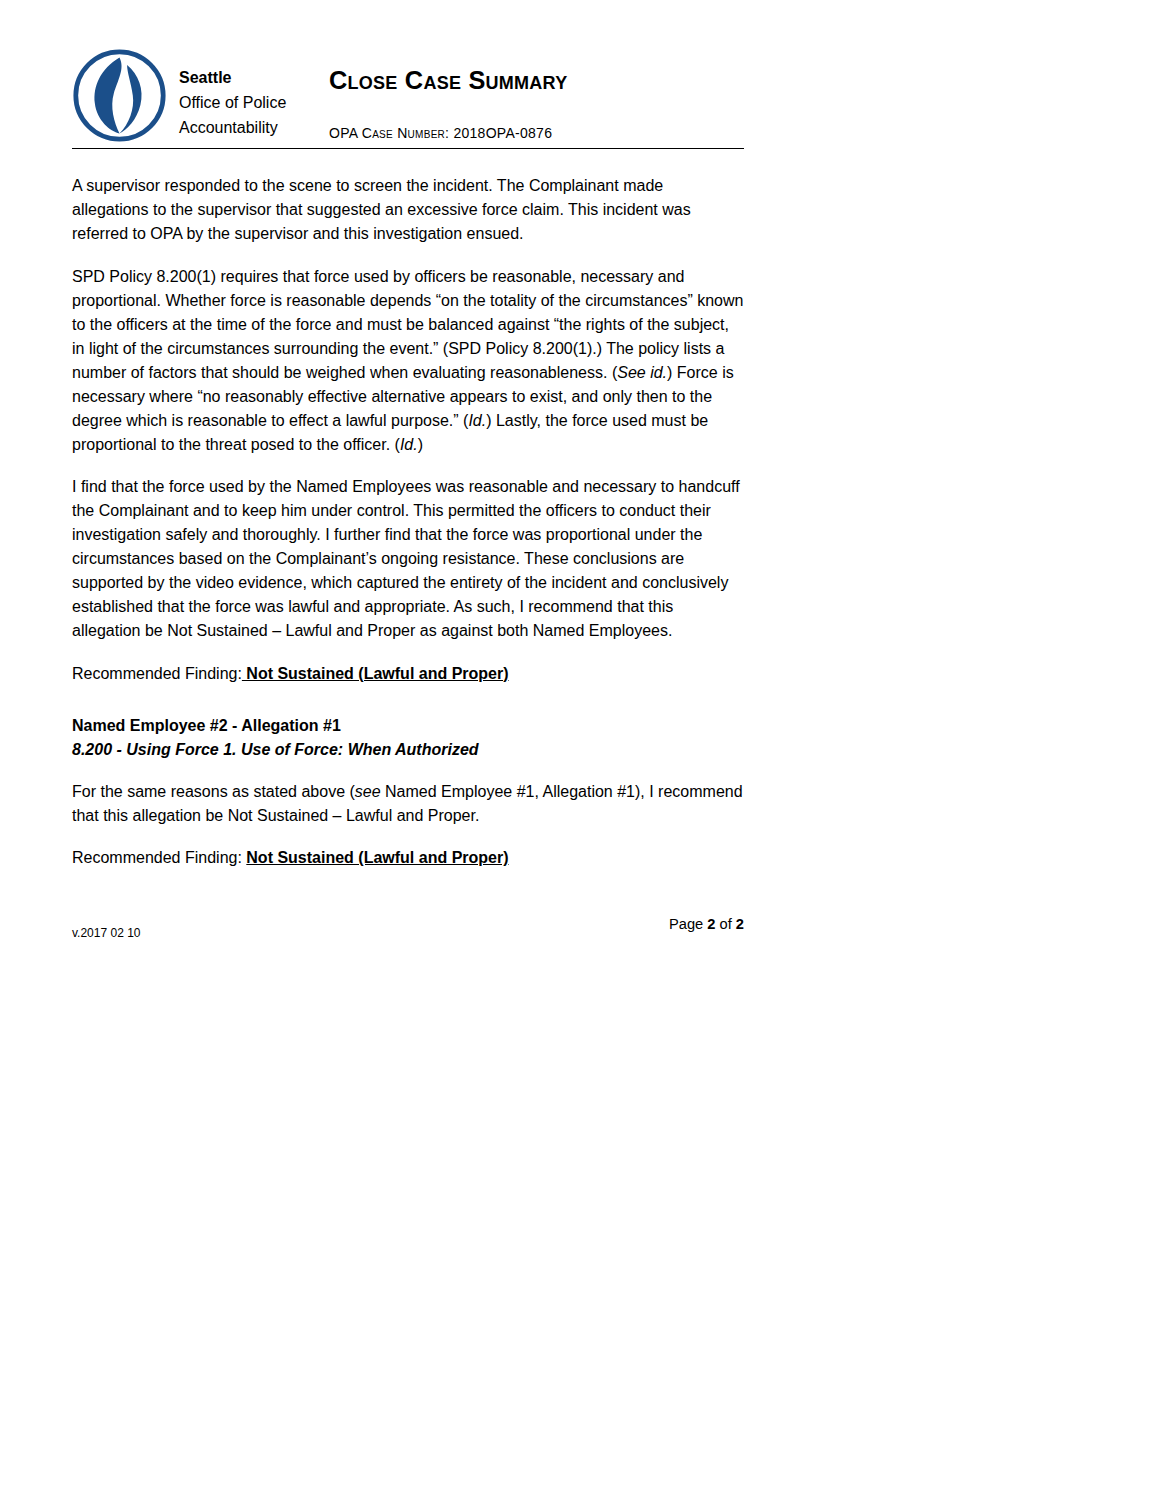Seattle
Office of Police
Accountability
Close Case Summary
OPA Case Number: 2018OPA-0876
A supervisor responded to the scene to screen the incident. The Complainant made allegations to the supervisor that suggested an excessive force claim. This incident was referred to OPA by the supervisor and this investigation ensued.
SPD Policy 8.200(1) requires that force used by officers be reasonable, necessary and proportional. Whether force is reasonable depends “on the totality of the circumstances” known to the officers at the time of the force and must be balanced against “the rights of the subject, in light of the circumstances surrounding the event.” (SPD Policy 8.200(1).) The policy lists a number of factors that should be weighed when evaluating reasonableness. (See id.) Force is necessary where “no reasonably effective alternative appears to exist, and only then to the degree which is reasonable to effect a lawful purpose.” (Id.) Lastly, the force used must be proportional to the threat posed to the officer. (Id.)
I find that the force used by the Named Employees was reasonable and necessary to handcuff the Complainant and to keep him under control. This permitted the officers to conduct their investigation safely and thoroughly. I further find that the force was proportional under the circumstances based on the Complainant’s ongoing resistance. These conclusions are supported by the video evidence, which captured the entirety of the incident and conclusively established that the force was lawful and appropriate. As such, I recommend that this allegation be Not Sustained – Lawful and Proper as against both Named Employees.
Recommended Finding: Not Sustained (Lawful and Proper)
Named Employee #2 - Allegation #1
8.200 - Using Force 1. Use of Force: When Authorized
For the same reasons as stated above (see Named Employee #1, Allegation #1), I recommend that this allegation be Not Sustained – Lawful and Proper.
Recommended Finding: Not Sustained (Lawful and Proper)
Page 2 of 2
v.2017 02 10